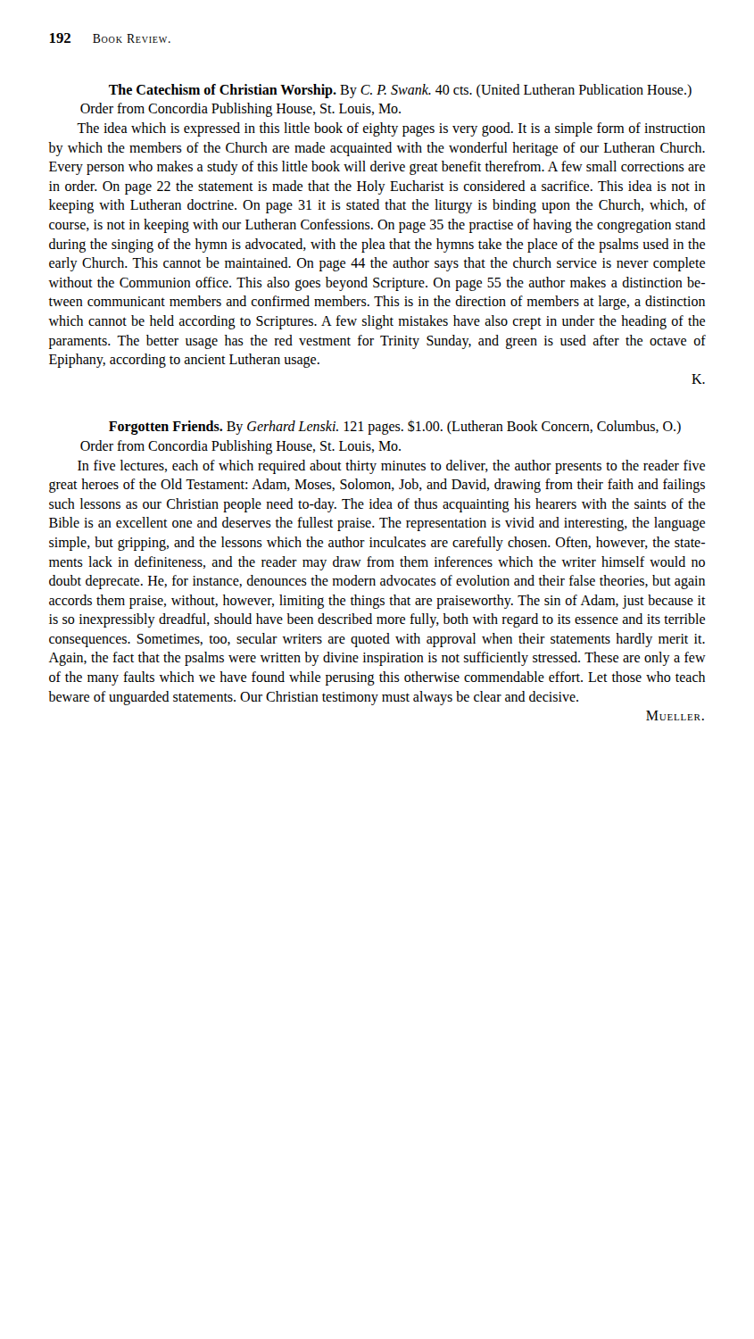192 Book Review.
The Catechism of Christian Worship. By C. P. Swank. 40 cts. (United Lutheran Publication House.) Order from Concordia Publishing House, St. Louis, Mo.
The idea which is expressed in this little book of eighty pages is very good. It is a simple form of instruction by which the members of the Church are made acquainted with the wonderful heritage of our Lutheran Church. Every person who makes a study of this little book will derive great benefit therefrom. A few small corrections are in order. On page 22 the statement is made that the Holy Eucharist is considered a sacrifice. This idea is not in keeping with Lutheran doctrine. On page 31 it is stated that the liturgy is binding upon the Church, which, of course, is not in keeping with our Lutheran Confessions. On page 35 the practise of having the congregation stand during the singing of the hymn is advocated, with the plea that the hymns take the place of the psalms used in the early Church. This cannot be maintained. On page 44 the author says that the church service is never complete without the Communion office. This also goes beyond Scripture. On page 55 the author makes a distinction between communicant members and confirmed members. This is in the direction of members at large, a distinction which cannot be held according to Scriptures. A few slight mistakes have also crept in under the heading of the paraments. The better usage has the red vestment for Trinity Sunday, and green is used after the octave of Epiphany, according to ancient Lutheran usage.
K.
Forgotten Friends. By Gerhard Lenski. 121 pages. $1.00. (Lutheran Book Concern, Columbus, O.) Order from Concordia Publishing House, St. Louis, Mo.
In five lectures, each of which required about thirty minutes to deliver, the author presents to the reader five great heroes of the Old Testament: Adam, Moses, Solomon, Job, and David, drawing from their faith and failings such lessons as our Christian people need to-day. The idea of thus acquainting his hearers with the saints of the Bible is an excellent one and deserves the fullest praise. The representation is vivid and interesting, the language simple, but gripping, and the lessons which the author inculcates are carefully chosen. Often, however, the statements lack in definiteness, and the reader may draw from them inferences which the writer himself would no doubt deprecate. He, for instance, denounces the modern advocates of evolution and their false theories, but again accords them praise, without, however, limiting the things that are praiseworthy. The sin of Adam, just because it is so inexpressibly dreadful, should have been described more fully, both with regard to its essence and its terrible consequences. Sometimes, too, secular writers are quoted with approval when their statements hardly merit it. Again, the fact that the psalms were written by divine inspiration is not sufficiently stressed. These are only a few of the many faults which we have found while perusing this otherwise commendable effort. Let those who teach beware of unguarded statements. Our Christian testimony must always be clear and decisive.
Mueller.